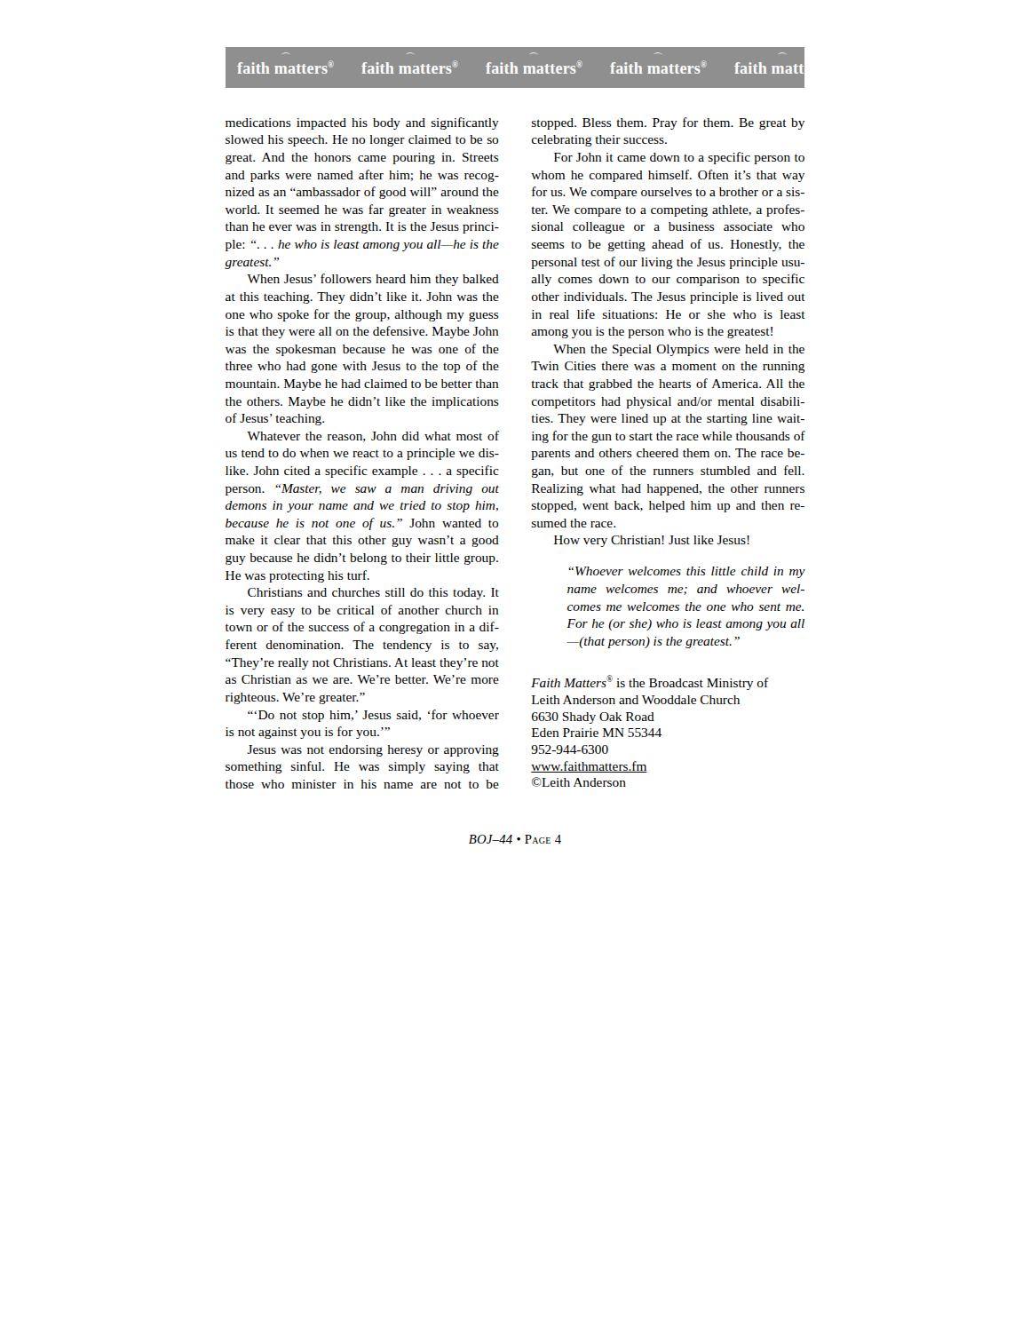⌒faith matters® ⌒faith matters® ⌒faith matters® ⌒faith matters® ⌒faith matters®
medications impacted his body and significantly slowed his speech. He no longer claimed to be so great. And the honors came pouring in. Streets and parks were named after him; he was recognized as an “ambassador of good will” around the world. It seemed he was far greater in weakness than he ever was in strength. It is the Jesus principle: “. . . he who is least among you all—he is the greatest.”
When Jesus’ followers heard him they balked at this teaching. They didn’t like it. John was the one who spoke for the group, although my guess is that they were all on the defensive. Maybe John was the spokesman because he was one of the three who had gone with Jesus to the top of the mountain. Maybe he had claimed to be better than the others. Maybe he didn’t like the implications of Jesus’ teaching.
Whatever the reason, John did what most of us tend to do when we react to a principle we dislike. John cited a specific example . . . a specific person. “Master, we saw a man driving out demons in your name and we tried to stop him, because he is not one of us.” John wanted to make it clear that this other guy wasn’t a good guy because he didn’t belong to their little group. He was protecting his turf.
Christians and churches still do this today. It is very easy to be critical of another church in town or of the success of a congregation in a different denomination. The tendency is to say, “They’re really not Christians. At least they’re not as Christian as we are. We’re better. We’re more righteous. We’re greater.”
“‘Do not stop him,’ Jesus said, ‘for whoever is not against you is for you.’”
Jesus was not endorsing heresy or approving something sinful. He was simply saying that those who minister in his name are not to be stopped. Bless them. Pray for them. Be great by celebrating their success.
For John it came down to a specific person to whom he compared himself. Often it’s that way for us. We compare ourselves to a brother or a sister. We compare to a competing athlete, a professional colleague or a business associate who seems to be getting ahead of us. Honestly, the personal test of our living the Jesus principle usually comes down to our comparison to specific other individuals. The Jesus principle is lived out in real life situations: He or she who is least among you is the person who is the greatest!
When the Special Olympics were held in the Twin Cities there was a moment on the running track that grabbed the hearts of America. All the competitors had physical and/or mental disabilities. They were lined up at the starting line waiting for the gun to start the race while thousands of parents and others cheered them on. The race began, but one of the runners stumbled and fell. Realizing what had happened, the other runners stopped, went back, helped him up and then resumed the race.
How very Christian! Just like Jesus!
“Whoever welcomes this little child in my name welcomes me; and whoever welcomes me welcomes the one who sent me. For he (or she) who is least among you all—(that person) is the greatest.”
Faith Matters® is the Broadcast Ministry of
Leith Anderson and Wooddale Church
6630 Shady Oak Road
Eden Prairie MN 55344
952-944-6300
www.faithmatters.fm
©Leith Anderson
BOJ–44 • Page 4